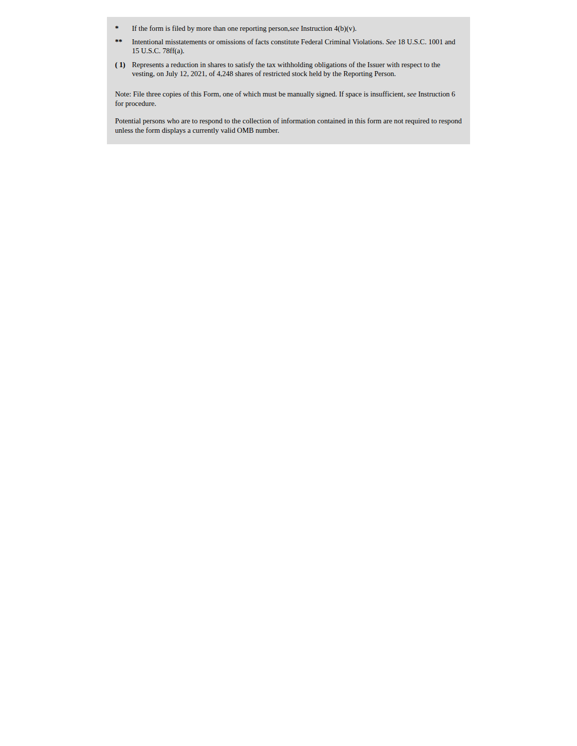| * | If the form is filed by more than one reporting person, see Instruction 4(b)(v). |
| ** | Intentional misstatements or omissions of facts constitute Federal Criminal Violations. See 18 U.S.C. 1001 and 15 U.S.C. 78ff(a). |
| ( 1) | Represents a reduction in shares to satisfy the tax withholding obligations of the Issuer with respect to the vesting, on July 12, 2021, of 4,248 shares of restricted stock held by the Reporting Person. |
Note: File three copies of this Form, one of which must be manually signed. If space is insufficient, see Instruction 6 for procedure.
Potential persons who are to respond to the collection of information contained in this form are not required to respond unless the form displays a currently valid OMB number.